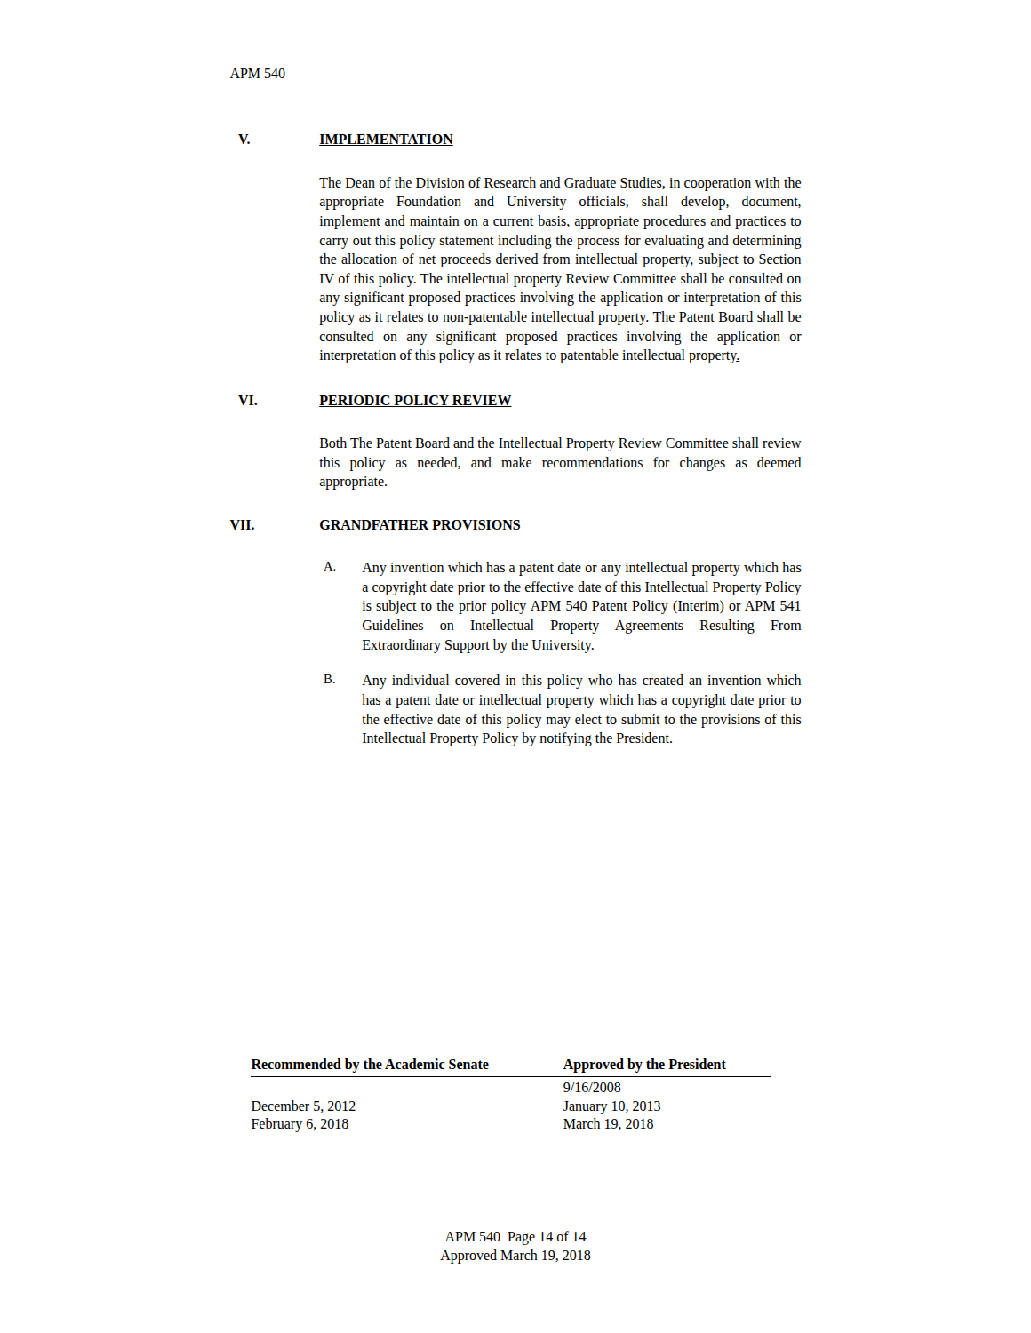APM 540
V.
IMPLEMENTATION
The Dean of the Division of Research and Graduate Studies, in cooperation with the appropriate Foundation and University officials, shall develop, document, implement and maintain on a current basis, appropriate procedures and practices to carry out this policy statement including the process for evaluating and determining the allocation of net proceeds derived from intellectual property, subject to Section IV of this policy. The intellectual property Review Committee shall be consulted on any significant proposed practices involving the application or interpretation of this policy as it relates to non-patentable intellectual property. The Patent Board shall be consulted on any significant proposed practices involving the application or interpretation of this policy as it relates to patentable intellectual property.
VI.
PERIODIC POLICY REVIEW
Both The Patent Board and the Intellectual Property Review Committee shall review this policy as needed, and make recommendations for changes as deemed appropriate.
VII.
GRANDFATHER PROVISIONS
A. Any invention which has a patent date or any intellectual property which has a copyright date prior to the effective date of this Intellectual Property Policy is subject to the prior policy APM 540 Patent Policy (Interim) or APM 541 Guidelines on Intellectual Property Agreements Resulting From Extraordinary Support by the University.
B. Any individual covered in this policy who has created an invention which has a patent date or intellectual property which has a copyright date prior to the effective date of this policy may elect to submit to the provisions of this Intellectual Property Policy by notifying the President.
Recommended by the Academic Senate
Approved by the President
December 5, 2012
February 6, 2018
9/16/2008
January 10, 2013
March 19, 2018
APM 540 Page 14 of 14
Approved March 19, 2018